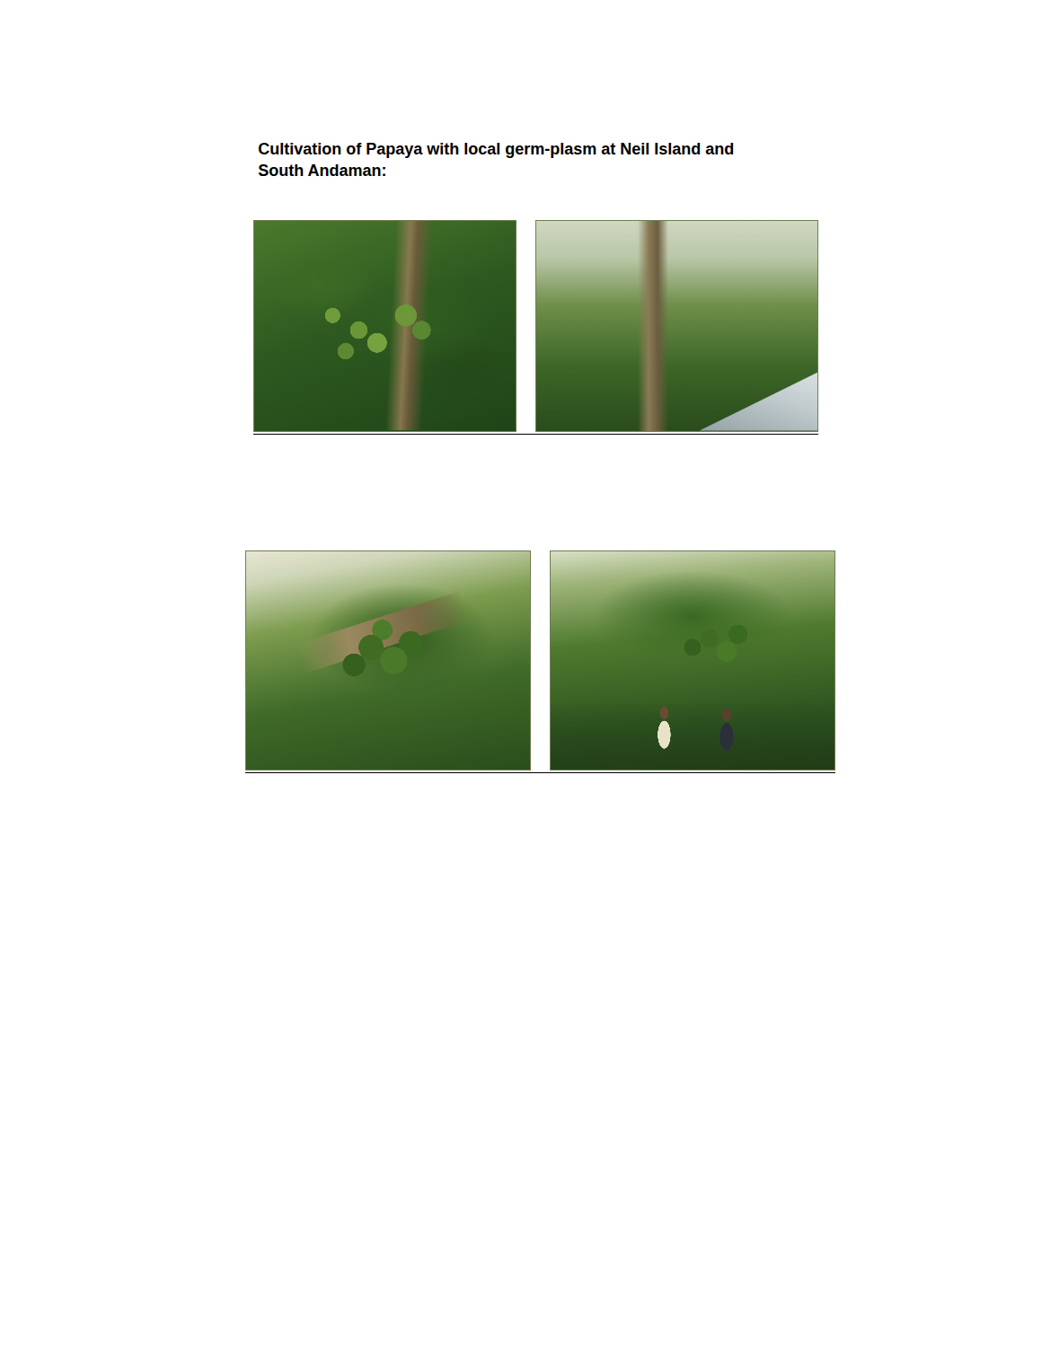Cultivation of Papaya with local germ-plasm at Neil Island and South Andaman: